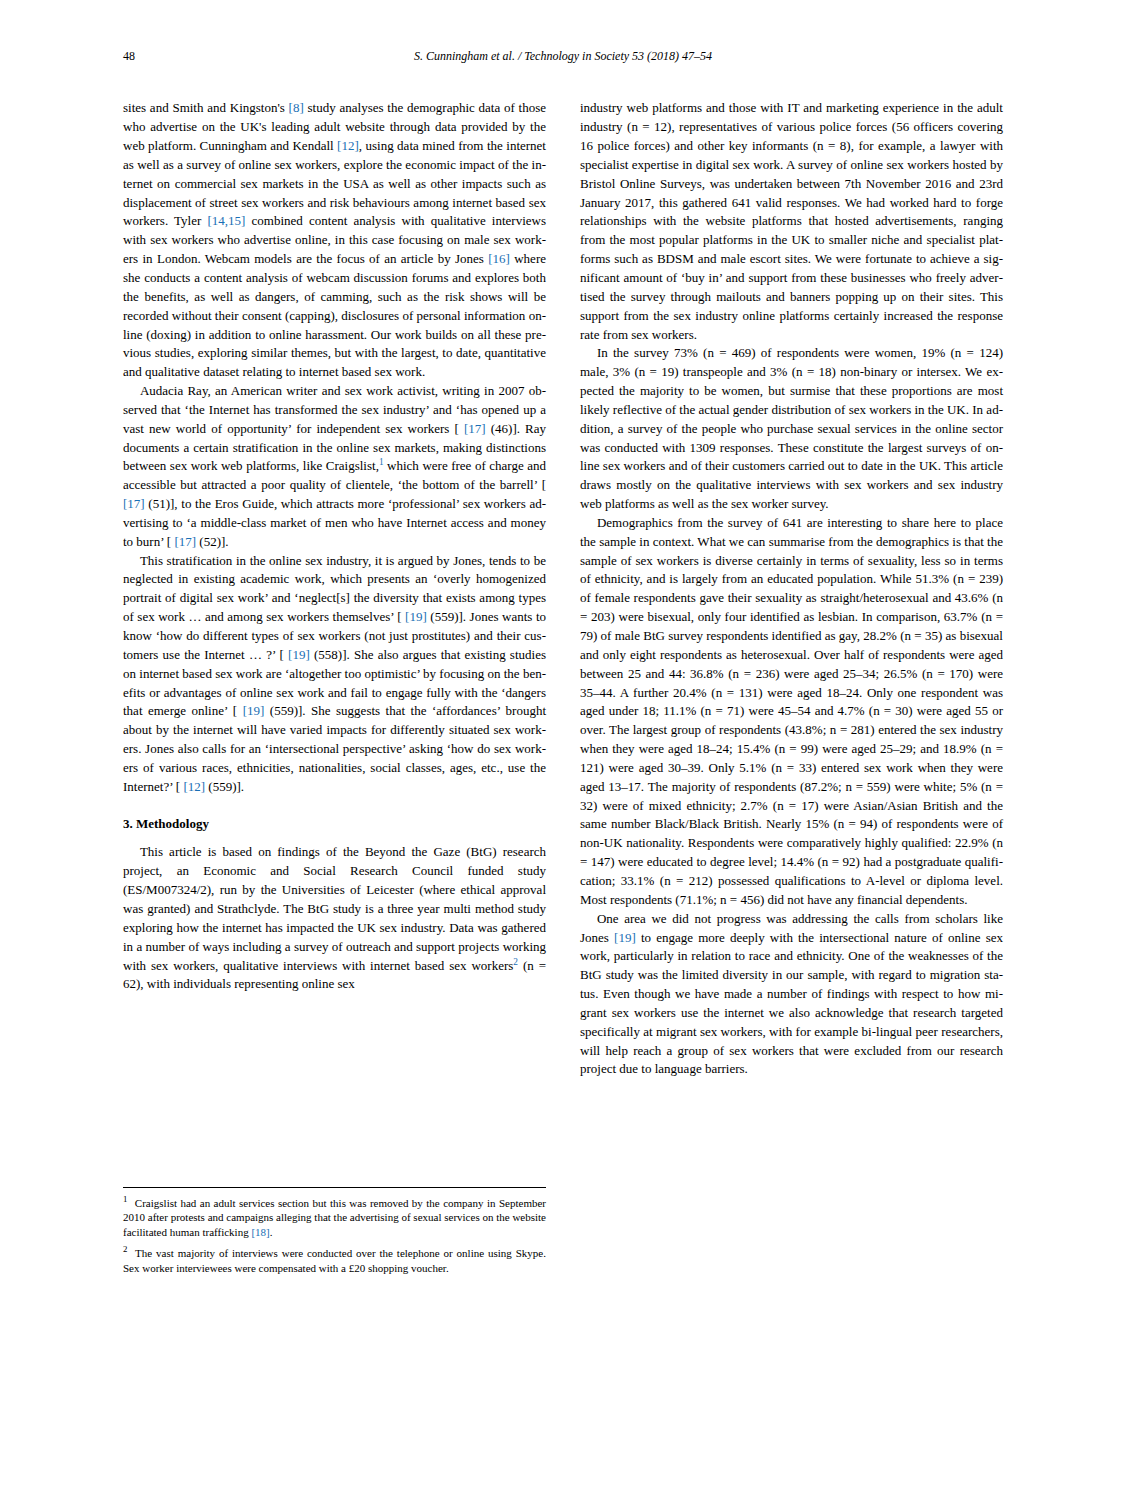48
S. Cunningham et al. / Technology in Society 53 (2018) 47–54
sites and Smith and Kingston's [8] study analyses the demographic data of those who advertise on the UK's leading adult website through data provided by the web platform. Cunningham and Kendall [12], using data mined from the internet as well as a survey of online sex workers, explore the economic impact of the internet on commercial sex markets in the USA as well as other impacts such as displacement of street sex workers and risk behaviours among internet based sex workers. Tyler [14,15] combined content analysis with qualitative interviews with sex workers who advertise online, in this case focusing on male sex workers in London. Webcam models are the focus of an article by Jones [16] where she conducts a content analysis of webcam discussion forums and explores both the benefits, as well as dangers, of camming, such as the risk shows will be recorded without their consent (capping), disclosures of personal information online (doxing) in addition to online harassment. Our work builds on all these previous studies, exploring similar themes, but with the largest, to date, quantitative and qualitative dataset relating to internet based sex work.
Audacia Ray, an American writer and sex work activist, writing in 2007 observed that ‘the Internet has transformed the sex industry’ and ‘has opened up a vast new world of opportunity’ for independent sex workers [ [17] (46)]. Ray documents a certain stratification in the online sex markets, making distinctions between sex work web platforms, like Craigslist,1 which were free of charge and accessible but attracted a poor quality of clientele, ‘the bottom of the barrell’ [ [17] (51)], to the Eros Guide, which attracts more ‘professional’ sex workers advertising to ‘a middle-class market of men who have Internet access and money to burn’ [ [17] (52)].
This stratification in the online sex industry, it is argued by Jones, tends to be neglected in existing academic work, which presents an ‘overly homogenized portrait of digital sex work’ and ‘neglect[s] the diversity that exists among types of sex work … and among sex workers themselves’ [ [19] (559)]. Jones wants to know ‘how do different types of sex workers (not just prostitutes) and their customers use the Internet … ?’ [ [19] (558)]. She also argues that existing studies on internet based sex work are ‘altogether too optimistic’ by focusing on the benefits or advantages of online sex work and fail to engage fully with the ‘dangers that emerge online’ [ [19] (559)]. She suggests that the ‘affordances’ brought about by the internet will have varied impacts for differently situated sex workers. Jones also calls for an ‘intersectional perspective’ asking ‘how do sex workers of various races, ethnicities, nationalities, social classes, ages, etc., use the Internet?’ [ [12] (559)].
3. Methodology
This article is based on findings of the Beyond the Gaze (BtG) research project, an Economic and Social Research Council funded study (ES/M007324/2), run by the Universities of Leicester (where ethical approval was granted) and Strathclyde. The BtG study is a three year multi method study exploring how the internet has impacted the UK sex industry. Data was gathered in a number of ways including a survey of outreach and support projects working with sex workers, qualitative interviews with internet based sex workers2 (n = 62), with individuals representing online sex
1 Craigslist had an adult services section but this was removed by the company in September 2010 after protests and campaigns alleging that the advertising of sexual services on the website facilitated human trafficking [18].
2 The vast majority of interviews were conducted over the telephone or online using Skype. Sex worker interviewees were compensated with a £20 shopping voucher.
industry web platforms and those with IT and marketing experience in the adult industry (n = 12), representatives of various police forces (56 officers covering 16 police forces) and other key informants (n = 8), for example, a lawyer with specialist expertise in digital sex work. A survey of online sex workers hosted by Bristol Online Surveys, was undertaken between 7th November 2016 and 23rd January 2017, this gathered 641 valid responses. We had worked hard to forge relationships with the website platforms that hosted advertisements, ranging from the most popular platforms in the UK to smaller niche and specialist platforms such as BDSM and male escort sites. We were fortunate to achieve a significant amount of ‘buy in’ and support from these businesses who freely advertised the survey through mailouts and banners popping up on their sites. This support from the sex industry online platforms certainly increased the response rate from sex workers.
In the survey 73% (n = 469) of respondents were women, 19% (n = 124) male, 3% (n = 19) transpeople and 3% (n = 18) non-binary or intersex. We expected the majority to be women, but surmise that these proportions are most likely reflective of the actual gender distribution of sex workers in the UK. In addition, a survey of the people who purchase sexual services in the online sector was conducted with 1309 responses. These constitute the largest surveys of online sex workers and of their customers carried out to date in the UK. This article draws mostly on the qualitative interviews with sex workers and sex industry web platforms as well as the sex worker survey.
Demographics from the survey of 641 are interesting to share here to place the sample in context. What we can summarise from the demographics is that the sample of sex workers is diverse certainly in terms of sexuality, less so in terms of ethnicity, and is largely from an educated population. While 51.3% (n = 239) of female respondents gave their sexuality as straight/heterosexual and 43.6% (n = 203) were bisexual, only four identified as lesbian. In comparison, 63.7% (n = 79) of male BtG survey respondents identified as gay, 28.2% (n = 35) as bisexual and only eight respondents as heterosexual. Over half of respondents were aged between 25 and 44: 36.8% (n = 236) were aged 25–34; 26.5% (n = 170) were 35–44. A further 20.4% (n = 131) were aged 18–24. Only one respondent was aged under 18; 11.1% (n = 71) were 45–54 and 4.7% (n = 30) were aged 55 or over. The largest group of respondents (43.8%; n = 281) entered the sex industry when they were aged 18–24; 15.4% (n = 99) were aged 25–29; and 18.9% (n = 121) were aged 30–39. Only 5.1% (n = 33) entered sex work when they were aged 13–17. The majority of respondents (87.2%; n = 559) were white; 5% (n = 32) were of mixed ethnicity; 2.7% (n = 17) were Asian/Asian British and the same number Black/Black British. Nearly 15% (n = 94) of respondents were of non-UK nationality. Respondents were comparatively highly qualified: 22.9% (n = 147) were educated to degree level; 14.4% (n = 92) had a postgraduate qualification; 33.1% (n = 212) possessed qualifications to A-level or diploma level. Most respondents (71.1%; n = 456) did not have any financial dependents.
One area we did not progress was addressing the calls from scholars like Jones [19] to engage more deeply with the intersectional nature of online sex work, particularly in relation to race and ethnicity. One of the weaknesses of the BtG study was the limited diversity in our sample, with regard to migration status. Even though we have made a number of findings with respect to how migrant sex workers use the internet we also acknowledge that research targeted specifically at migrant sex workers, with for example bi-lingual peer researchers, will help reach a group of sex workers that were excluded from our research project due to language barriers.